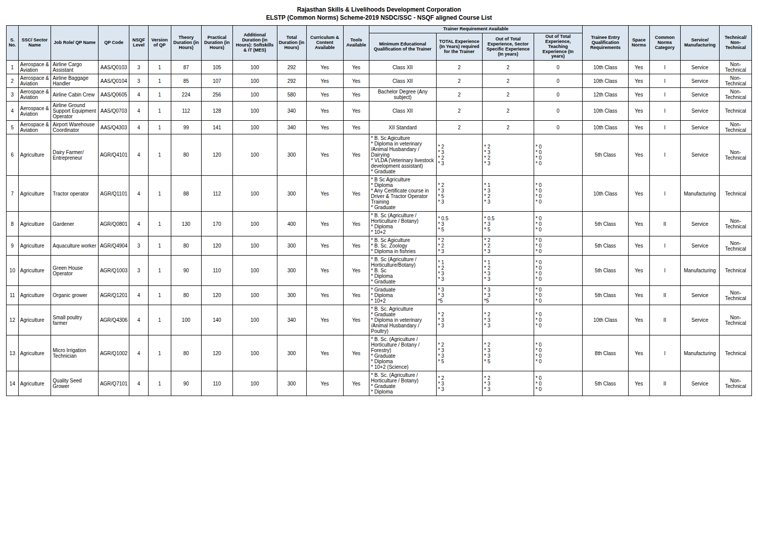Rajasthan Skills & Livelihoods Development Corporation
ELSTP (Common Norms) Scheme-2019 NSDC/SSC - NSQF aligned Course List
| S. No. | SSC/ Sector Name | Job Role/ QP Name | QP Code | NSQF Level | Version of QP | Theory Duration (in Hours) | Practical Duration (in Hours) | Additional Duration (in Hours): Softskills & IT (MES) | Total Duration (in Hours) | Curriculum & Content Available | Tools Available | Trainer Requirement Available | Trainee Entry Qualification Requirements | Space Norms | Common Norms Category | Service/ Manufacturing | Technical/ Non-Technical |
| --- | --- | --- | --- | --- | --- | --- | --- | --- | --- | --- | --- | --- | --- | --- | --- | --- | --- |
| Minimum Educational Qualification of the Trainer | TOTAL Experience (In Years) required for the Trainer | Out of Total Experience, Sector Specific Experience (In years) | Out of Total Experience, Teaching Experience (In years) |
| 1 | Aerospace & Aviation | Airline Cargo Assistant | AAS/Q0103 | 3 | 1 | 87 | 105 | 100 | 292 | Yes | Yes | Class XII | 2 | 2 | 0 | 10th Class | Yes | I | Service | Non-Technical |
| 2 | Aerospace & Aviation | Airline Baggage Handler | AAS/Q0104 | 3 | 1 | 85 | 107 | 100 | 292 | Yes | Yes | Class XII | 2 | 2 | 0 | 10th Class | Yes | I | Service | Non-Technical |
| 3 | Aerospace & Aviation | Airline Cabin Crew | AAS/Q0605 | 4 | 1 | 224 | 256 | 100 | 580 | Yes | Yes | Bachelor Degree (Any subject) | 2 | 2 | 0 | 12th Class | Yes | I | Service | Non-Technical |
| 4 | Aerospace & Aviation | Airline Ground Support Equipment Operator | AAS/Q0703 | 4 | 1 | 112 | 128 | 100 | 340 | Yes | Yes | Class XII | 2 | 2 | 0 | 10th Class | Yes | I | Service | Technical |
| 5 | Aerospace & Aviation | Airport Warehouse Coordinator | AAS/Q4303 | 4 | 1 | 99 | 141 | 100 | 340 | Yes | Yes | XII Standard | 2 | 2 | 0 | 10th Class | Yes | I | Service | Non-Technical |
| 6 | Agriculture | Dairy Farmer/ Entrepreneur | AGR/Q4101 | 4 | 1 | 80 | 120 | 100 | 300 | Yes | Yes | * B. Sc Agiculture * Diploma in veterinary /Animal Husbandary / Dairying * VLDA (Veterinary livestock development assistant) * Graduate | * 2 * 3 * 2 * 3 | * 2 * 3 * 2 * 3 | * 0 * 0 * 0 * 0 | 5th Class | Yes | I | Service | Non-Technical |
| 7 | Agriculture | Tractor operator | AGR/Q1101 | 4 | 1 | 88 | 112 | 100 | 300 | Yes | Yes | * B Sc Agriculture * Diploma * Any Certificate course in Driver & Tractor Operator Training * Graduate | * 2 * 3 * 5 * 3 | * 1 * 3 * 2 * 3 | * 0 * 0 * 0 * 0 | 10th Class | Yes | I | Manufacturing | Technical |
| 8 | Agriculture | Gardener | AGR/Q0801 | 4 | 1 | 130 | 170 | 100 | 400 | Yes | Yes | * B. Sc (Agriculture / Horticulture / Botany) * Diploma * 10+2 | * 0.5 * 3 * 5 | * 0.5 * 3 * 5 | * 0 * 0 * 0 | 5th Class | Yes | II | Service | Non-Technical |
| 9 | Agriculture | Aquaculture worker | AGR/Q4904 | 3 | 1 | 80 | 120 | 100 | 300 | Yes | Yes | * B. Sc Agiculture * B. Sc. Zoology * Diploma in fishries | * 2 * 2 * 3 | * 2 * 2 * 3 | * 0 * 0 * 0 | 5th Class | Yes | I | Service | Non-Technical |
| 10 | Agriculture | Green House Operator | AGR/Q1003 | 3 | 1 | 90 | 110 | 100 | 300 | Yes | Yes | * B. Sc (Agriculture / Horticulture/Botany) * B. Sc * Diploma * Graduate | * 1 * 2 * 3 * 3 | * 1 * 2 * 3 * 3 | * 0 * 0 * 0 * 0 | 5th Class | Yes | I | Manufacturing | Technical |
| 11 | Agriculture | Organic grower | AGR/Q1201 | 4 | 1 | 80 | 120 | 100 | 300 | Yes | Yes | * Graduate * Diploma * 10+2 | * 3 * 3 *5 | * 3 * 3 *5 | * 0 * 0 * 0 | 5th Class | Yes | II | Service | Non-Technical |
| 12 | Agriculture | Small poultry farmer | AGR/Q4306 | 4 | 1 | 100 | 140 | 100 | 340 | Yes | Yes | * B. Sc. Agriculture * Graduate * Diploma in veterinary /Animal Husbandary / Poultry) | * 2 * 3 * 3 | * 2 * 3 * 3 | * 0 * 0 * 0 | 10th Class | Yes | II | Service | Non-Technical |
| 13 | Agriculture | Micro Irrigation Technician | AGR/Q1002 | 4 | 1 | 80 | 120 | 100 | 300 | Yes | Yes | * B. Sc. (Agriculture / Horticulture / Botany / Forestry) * Graduate * Diploma * 10+2 (Science) | * 2 * 3 * 3 * 5 | * 2 * 3 * 3 * 5 | * 0 * 0 * 0 * 0 | 8th Class | Yes | I | Manufacturing | Technical |
| 14 | Agriculture | Quality Seed Grower | AGR/Q7101 | 4 | 1 | 90 | 110 | 100 | 300 | Yes | Yes | * B. Sc. (Agriculture / Horticulture / Botany) * Graduate * Diploma | * 2 * 3 * 3 | * 2 * 3 * 3 | * 0 * 0 * 0 | 5th Class | Yes | II | Service | Non-Technical |